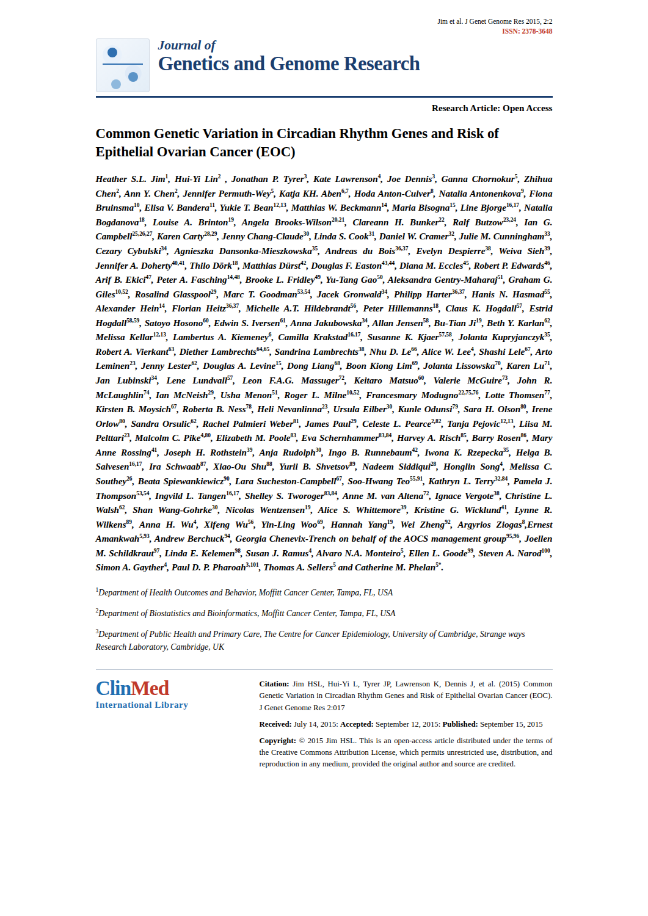Jim et al. J Genet Genome Res 2015, 2:2
ISSN: 2378-3648
Journal of
Genetics and Genome Research
Research Article: Open Access
Common Genetic Variation in Circadian Rhythm Genes and Risk of Epithelial Ovarian Cancer (EOC)
Heather S.L. Jim1, Hui-Yi Lin2 , Jonathan P. Tyrer3, Kate Lawrenson4, Joe Dennis3, Ganna Chornokur5, Zhihua Chen2, Ann Y. Chen2, Jennifer Permuth-Wey5, Katja KH. Aben6,7, Hoda Anton-Culver8, Natalia Antonenkova9, Fiona Bruinsma10, Elisa V. Bandera11, Yukie T. Bean12,13, Matthias W. Beckmann14, Maria Bisogna15, Line Bjorge16,17, Natalia Bogdanova18, Louise A. Brinton19, Angela Brooks-Wilson20,21, Clareann H. Bunker22, Ralf Butzow23,24, Ian G. Campbell25,26,27, Karen Carty28,29, Jenny Chang-Claude30, Linda S. Cook31, Daniel W. Cramer32, Julie M. Cunningham33, Cezary Cybulski34, Agnieszka Dansonka-Mieszkowska35, Andreas du Bois36,37, Evelyn Despierre38, Weiva Sieh39, Jennifer A. Doherty40,41, Thilo Dörk18, Matthias Dürst42, Douglas F. Easton43,44, Diana M. Eccles45, Robert P. Edwards46, Arif B. Ekici47, Peter A. Fasching14,48, Brooke L. Fridley49, Yu-Tang Gao50, Aleksandra Gentry-Maharaj51, Graham G. Giles10,52, Rosalind Glasspool29, Marc T. Goodman53,54, Jacek Gronwald34, Philipp Harter36,37, Hanis N. Hasmad55, Alexander Hein14, Florian Heitz36,37, Michelle A.T. Hildebrandt56, Peter Hillemanns18, Claus K. Hogdall57, Estrid Hogdall58,59, Satoyo Hosono60, Edwin S. Iversen61, Anna Jakubowska34, Allan Jensen58, Bu-Tian Ji19, Beth Y. Karlan62, Melissa Kellar12,13, Lambertus A. Kiemeney6, Camilla Krakstad16,17, Susanne K. Kjaer57,58, Jolanta Kupryjanczyk35, Robert A. Vierkant63, Diether Lambrechts64,65, Sandrina Lambrechts38, Nhu D. Le66, Alice W. Lee4, Shashi Lele67, Arto Leminen23, Jenny Lester62, Douglas A. Levine15, Dong Liang68, Boon Kiong Lim69, Jolanta Lissowska70, Karen Lu71, Jan Lubinski34, Lene Lundvall57, Leon F.A.G. Massuger72, Keitaro Matsuo60, Valerie McGuire73, John R. McLaughlin74, Ian McNeish29, Usha Menon51, Roger L. Milne10,52, Francesmary Modugno22,75,76, Lotte Thomsen77, Kirsten B. Moysich67, Roberta B. Ness78, Heli Nevanlinna23, Ursula Eilber30, Kunle Odunsi79, Sara H. Olson80, Irene Orlow80, Sandra Orsulic62, Rachel Palmieri Weber81, James Paul29, Celeste L. Pearce2,82, Tanja Pejovic12,13, Liisa M. Pelttari23, Malcolm C. Pike4,80, Elizabeth M. Poole83, Eva Schernhammer83,84, Harvey A. Risch85, Barry Rosen86, Mary Anne Rossing41, Joseph H. Rothstein39, Anja Rudolph30, Ingo B. Runnebaum42, Iwona K. Rzepecka35, Helga B. Salvesen16,17, Ira Schwaab87, Xiao-Ou Shu88, Yurii B. Shvetsov89, Nadeem Siddiqui28, Honglin Song4, Melissa C. Southey26, Beata Spiewankiewicz90, Lara Sucheston-Campbell67, Soo-Hwang Teo55,91, Kathryn L. Terry32,84, Pamela J. Thompson53,54, Ingvild L. Tangen16,17, Shelley S. Tworoger83,84, Anne M. van Altena72, Ignace Vergote38, Christine L. Walsh62, Shan Wang-Gohrke30, Nicolas Wentzensen19, Alice S. Whittemore39, Kristine G. Wicklund41, Lynne R. Wilkens89, Anna H. Wu4, Xifeng Wu56, Yin-Ling Woo69, Hannah Yang19, Wei Zheng92, Argyrios Ziogas8,Ernest Amankwah5,93, Andrew Berchuck94, Georgia Chenevix-Trench on behalf of the AOCS management group95,96, Joellen M. Schildkraut97, Linda E. Kelemen98, Susan J. Ramus4, Alvaro N.A. Monteiro5, Ellen L. Goode99, Steven A. Narod100, Simon A. Gayther4, Paul D. P. Pharoah3,101, Thomas A. Sellers5 and Catherine M. Phelan5*.
1Department of Health Outcomes and Behavior, Moffitt Cancer Center, Tampa, FL, USA
2Department of Biostatistics and Bioinformatics, Moffitt Cancer Center, Tampa, FL, USA
3Department of Public Health and Primary Care, The Centre for Cancer Epidemiology, University of Cambridge, Strange ways Research Laboratory, Cambridge, UK
Clin Med
International Library
Citation: Jim HSL, Hui-Yi L, Tyrer JP, Lawrenson K, Dennis J, et al. (2015) Common Genetic Variation in Circadian Rhythm Genes and Risk of Epithelial Ovarian Cancer (EOC). J Genet Genome Res 2:017
Received: July 14, 2015: Accepted: September 12, 2015: Published: September 15, 2015
Copyright: © 2015 Jim HSL. This is an open-access article distributed under the terms of the Creative Commons Attribution License, which permits unrestricted use, distribution, and reproduction in any medium, provided the original author and source are credited.